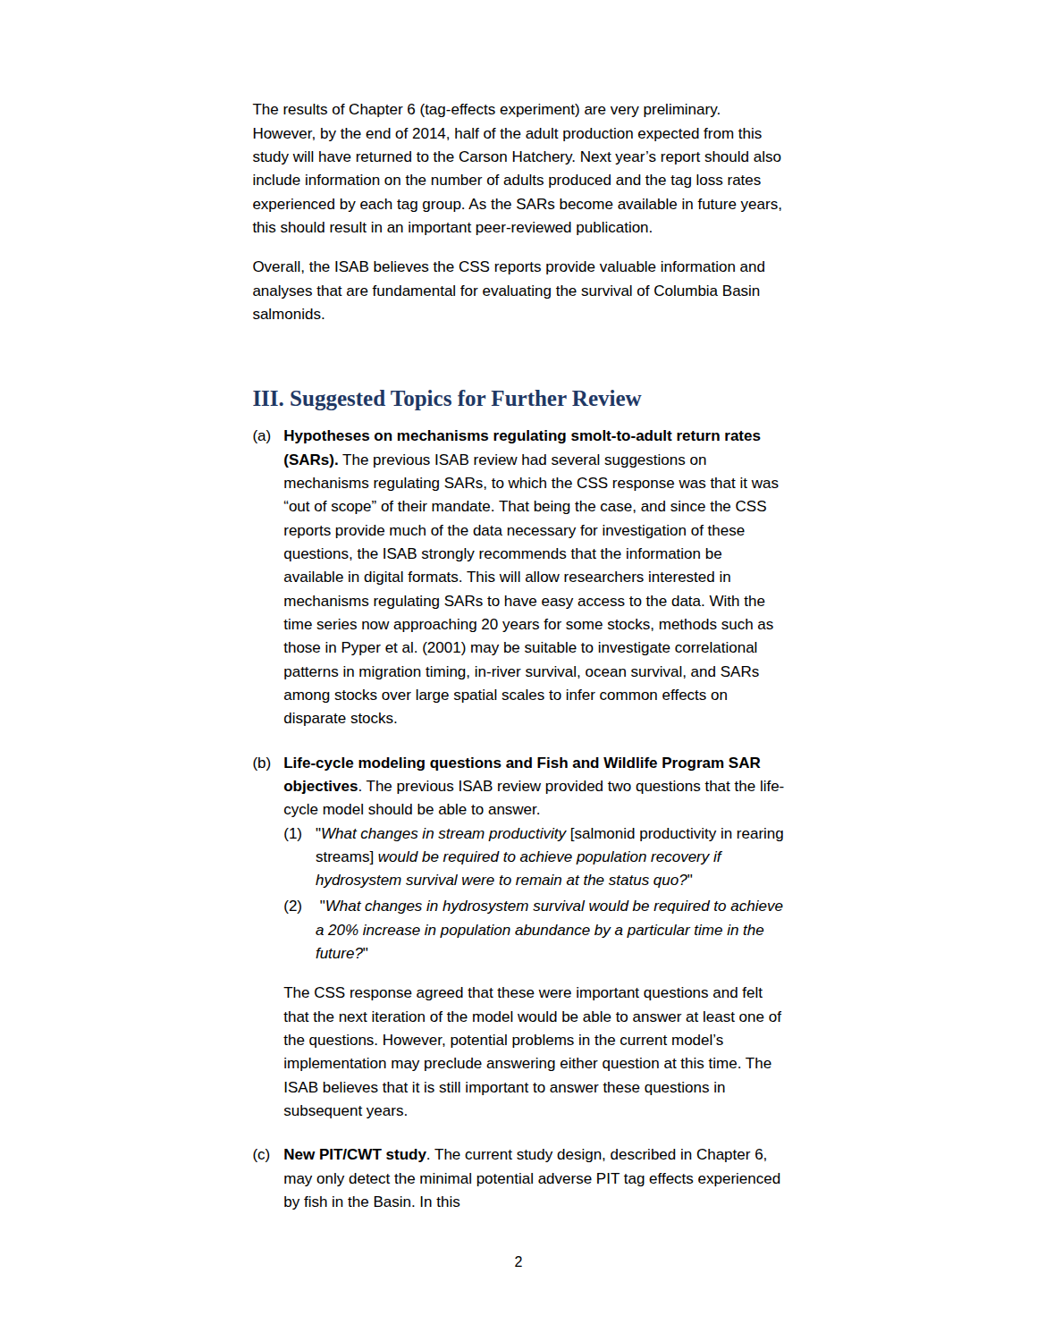The results of Chapter 6 (tag-effects experiment) are very preliminary. However, by the end of 2014, half of the adult production expected from this study will have returned to the Carson Hatchery. Next year’s report should also include information on the number of adults produced and the tag loss rates experienced by each tag group. As the SARs become available in future years, this should result in an important peer-reviewed publication.
Overall, the ISAB believes the CSS reports provide valuable information and analyses that are fundamental for evaluating the survival of Columbia Basin salmonids.
III. Suggested Topics for Further Review
(a) Hypotheses on mechanisms regulating smolt-to-adult return rates (SARs). The previous ISAB review had several suggestions on mechanisms regulating SARs, to which the CSS response was that it was “out of scope” of their mandate. That being the case, and since the CSS reports provide much of the data necessary for investigation of these questions, the ISAB strongly recommends that the information be available in digital formats. This will allow researchers interested in mechanisms regulating SARs to have easy access to the data. With the time series now approaching 20 years for some stocks, methods such as those in Pyper et al. (2001) may be suitable to investigate correlational patterns in migration timing, in-river survival, ocean survival, and SARs among stocks over large spatial scales to infer common effects on disparate stocks.
(b) Life-cycle modeling questions and Fish and Wildlife Program SAR objectives. The previous ISAB review provided two questions that the life-cycle model should be able to answer.
(1) "What changes in stream productivity [salmonid productivity in rearing streams] would be required to achieve population recovery if hydrosystem survival were to remain at the status quo?"
(2) "What changes in hydrosystem survival would be required to achieve a 20% increase in population abundance by a particular time in the future?"
The CSS response agreed that these were important questions and felt that the next iteration of the model would be able to answer at least one of the questions. However, potential problems in the current model’s implementation may preclude answering either question at this time. The ISAB believes that it is still important to answer these questions in subsequent years.
(c) New PIT/CWT study. The current study design, described in Chapter 6, may only detect the minimal potential adverse PIT tag effects experienced by fish in the Basin. In this
2